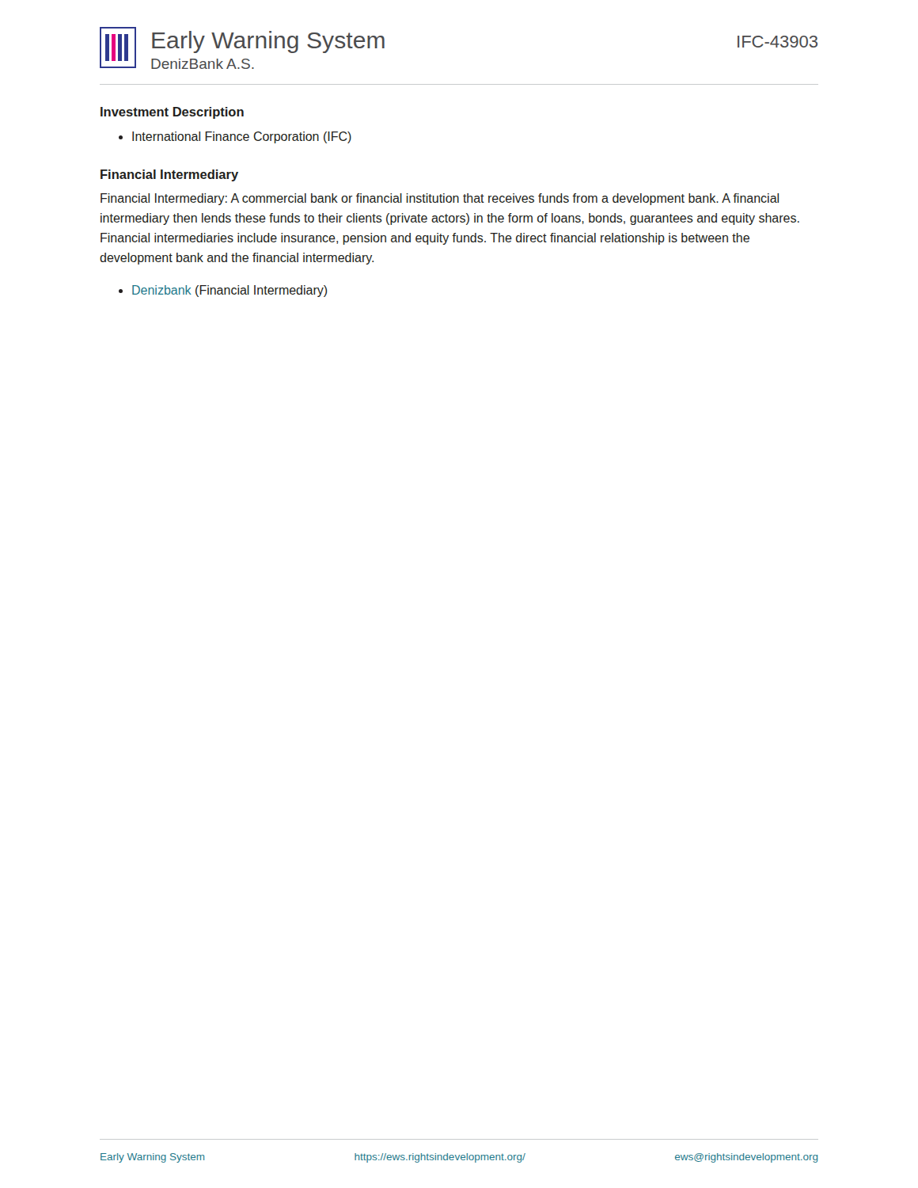Early Warning System
DenizBank A.S.
IFC-43903
Investment Description
International Finance Corporation (IFC)
Financial Intermediary
Financial Intermediary: A commercial bank or financial institution that receives funds from a development bank. A financial intermediary then lends these funds to their clients (private actors) in the form of loans, bonds, guarantees and equity shares. Financial intermediaries include insurance, pension and equity funds. The direct financial relationship is between the development bank and the financial intermediary.
Denizbank (Financial Intermediary)
Early Warning System
https://ews.rightsindevelopment.org/
ews@rightsindevelopment.org